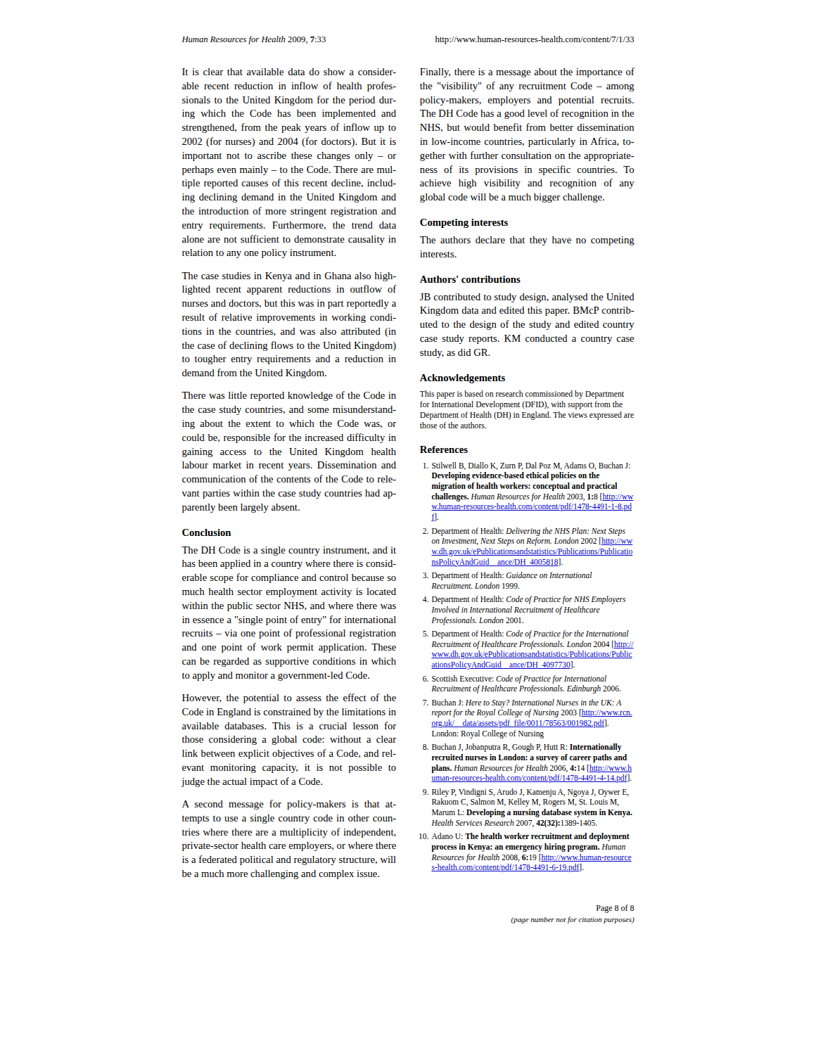Human Resources for Health 2009, 7:33
http://www.human-resources-health.com/content/7/1/33
It is clear that available data do show a considerable recent reduction in inflow of health professionals to the United Kingdom for the period during which the Code has been implemented and strengthened, from the peak years of inflow up to 2002 (for nurses) and 2004 (for doctors). But it is important not to ascribe these changes only – or perhaps even mainly – to the Code. There are multiple reported causes of this recent decline, including declining demand in the United Kingdom and the introduction of more stringent registration and entry requirements. Furthermore, the trend data alone are not sufficient to demonstrate causality in relation to any one policy instrument.
The case studies in Kenya and in Ghana also highlighted recent apparent reductions in outflow of nurses and doctors, but this was in part reportedly a result of relative improvements in working conditions in the countries, and was also attributed (in the case of declining flows to the United Kingdom) to tougher entry requirements and a reduction in demand from the United Kingdom.
There was little reported knowledge of the Code in the case study countries, and some misunderstanding about the extent to which the Code was, or could be, responsible for the increased difficulty in gaining access to the United Kingdom health labour market in recent years. Dissemination and communication of the contents of the Code to relevant parties within the case study countries had apparently been largely absent.
Conclusion
The DH Code is a single country instrument, and it has been applied in a country where there is considerable scope for compliance and control because so much health sector employment activity is located within the public sector NHS, and where there was in essence a "single point of entry" for international recruits – via one point of professional registration and one point of work permit application. These can be regarded as supportive conditions in which to apply and monitor a government-led Code.
However, the potential to assess the effect of the Code in England is constrained by the limitations in available databases. This is a crucial lesson for those considering a global code: without a clear link between explicit objectives of a Code, and relevant monitoring capacity, it is not possible to judge the actual impact of a Code.
A second message for policy-makers is that attempts to use a single country code in other countries where there are a multiplicity of independent, private-sector health care employers, or where there is a federated political and regulatory structure, will be a much more challenging and complex issue.
Finally, there is a message about the importance of the "visibility" of any recruitment Code – among policy-makers, employers and potential recruits. The DH Code has a good level of recognition in the NHS, but would benefit from better dissemination in low-income countries, particularly in Africa, together with further consultation on the appropriateness of its provisions in specific countries. To achieve high visibility and recognition of any global code will be a much bigger challenge.
Competing interests
The authors declare that they have no competing interests.
Authors' contributions
JB contributed to study design, analysed the United Kingdom data and edited this paper. BMcP contributed to the design of the study and edited country case study reports. KM conducted a country case study, as did GR.
Acknowledgements
This paper is based on research commissioned by Department for International Development (DFID), with support from the Department of Health (DH) in England. The views expressed are those of the authors.
References
Stilwell B, Diallo K, Zurn P, Dal Poz M, Adams O, Buchan J: Developing evidence-based ethical policies on the migration of health workers: conceptual and practical challenges. Human Resources for Health 2003, 1: 8 [http://www.human-resources-health.com/content/pdf/1478-4491-1-8.pdf].
Department of Health: Delivering the NHS Plan: Next Steps on Investment, Next Steps on Reform. London 2002 [http://www.dh.gov.uk/ePublicationsandstatistics/Publications/PublicationsPolicyAndGuid ance/DH_4005818].
Department of Health: Guidance on International Recruitment. London 1999.
Department of Health: Code of Practice for NHS Employers Involved in International Recruitment of Healthcare Professionals. London 2001.
Department of Health: Code of Practice for the International Recruitment of Healthcare Professionals. London 2004 [http://www.dh.gov.uk/ePublicationsandstatistics/Publications/PublicationsPolicyAndGuid ance/DH_4097730].
Scottish Executive: Code of Practice for International Recruitment of Healthcare Professionals. Edinburgh 2006.
Buchan J: Here to Stay? International Nurses in the UK: A report for the Royal College of Nursing 2003 [http://www.rcn.org.uk/__data/assets/pdf_file/0011/78563/001982.pdf]. London: Royal College of Nursing
Buchan J, Jobanputra R, Gough P, Hutt R: Internationally recruited nurses in London: a survey of career paths and plans. Human Resources for Health 2006, 4: 14 [http://www.human-resources-health.com/content/pdf/1478-4491-4-14.pdf].
Riley P, Vindigni S, Arudo J, Kamenju A, Ngoya J, Oywer E, Rakuom C, Salmon M, Kelley M, Rogers M, St. Louis M, Marum L: Developing a nursing database system in Kenya. Health Services Research 2007, 42(32): 1389-1405.
Adano U: The health worker recruitment and deployment process in Kenya: an emergency hiring program. Human Resources for Health 2008, 6: 19 [http://www.human-resources-health.com/content/pdf/1478-4491-6-19.pdf].
Page 8 of 8
(page number not for citation purposes)